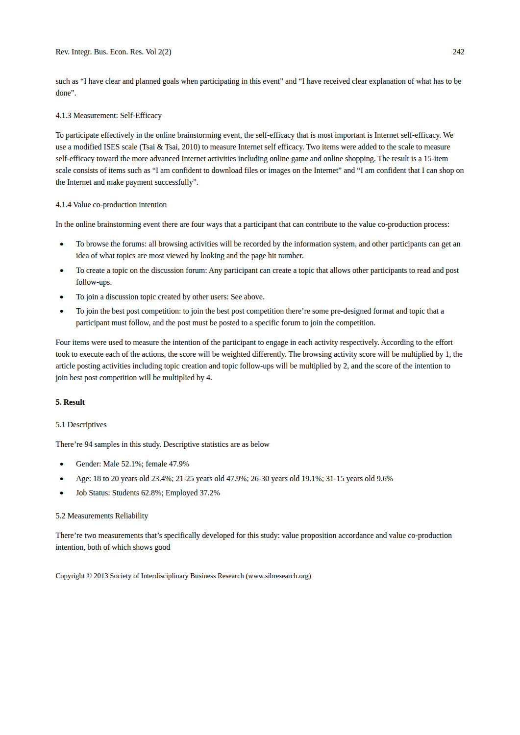Rev. Integr. Bus. Econ. Res. Vol 2(2) 242
such as “I have clear and planned goals when participating in this event” and “I have received clear explanation of what has to be done”.
4.1.3 Measurement: Self-Efficacy
To participate effectively in the online brainstorming event, the self-efficacy that is most important is Internet self-efficacy. We use a modified ISES scale (Tsai & Tsai, 2010) to measure Internet self efficacy. Two items were added to the scale to measure self-efficacy toward the more advanced Internet activities including online game and online shopping. The result is a 15-item scale consists of items such as “I am confident to download files or images on the Internet” and “I am confident that I can shop on the Internet and make payment successfully”.
4.1.4 Value co-production intention
In the online brainstorming event there are four ways that a participant that can contribute to the value co-production process:
To browse the forums: all browsing activities will be recorded by the information system, and other participants can get an idea of what topics are most viewed by looking and the page hit number.
To create a topic on the discussion forum: Any participant can create a topic that allows other participants to read and post follow-ups.
To join a discussion topic created by other users: See above.
To join the best post competition: to join the best post competition there’re some pre-designed format and topic that a participant must follow, and the post must be posted to a specific forum to join the competition.
Four items were used to measure the intention of the participant to engage in each activity respectively. According to the effort took to execute each of the actions, the score will be weighted differently. The browsing activity score will be multiplied by 1, the article posting activities including topic creation and topic follow-ups will be multiplied by 2, and the score of the intention to join best post competition will be multiplied by 4.
5. Result
5.1 Descriptives
There’re 94 samples in this study. Descriptive statistics are as below
Gender: Male 52.1%; female 47.9%
Age: 18 to 20 years old 23.4%; 21-25 years old 47.9%; 26-30 years old 19.1%; 31-15 years old 9.6%
Job Status: Students 62.8%; Employed 37.2%
5.2 Measurements Reliability
There’re two measurements that’s specifically developed for this study: value proposition accordance and value co-production intention, both of which shows good
Copyright © 2013 Society of Interdisciplinary Business Research (www.sibresearch.org)